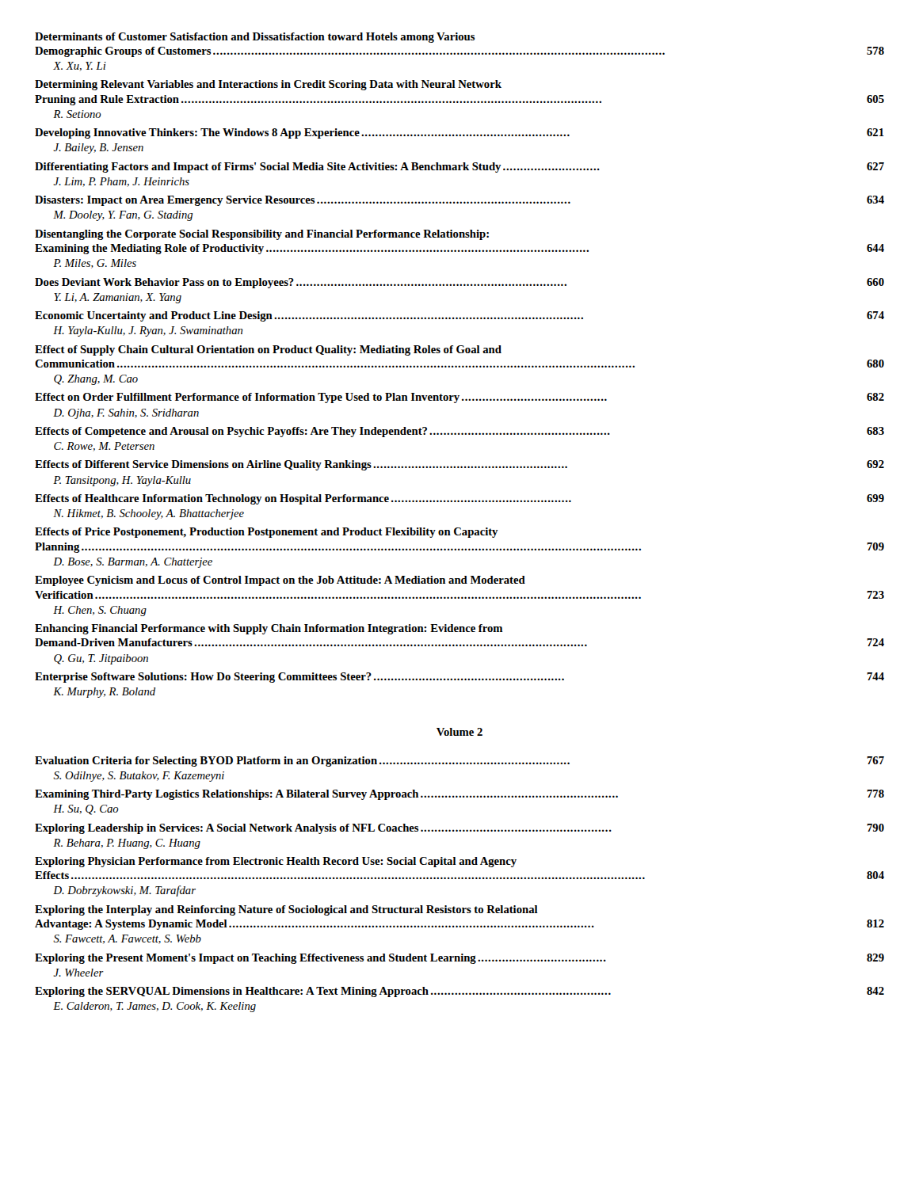Determinants of Customer Satisfaction and Dissatisfaction toward Hotels among Various
Demographic Groups of Customers .................................................................................................................................. 578
X. Xu, Y. Li
Determining Relevant Variables and Interactions in Credit Scoring Data with Neural Network
Pruning and Rule Extraction ......................................................................................................................... 605
R. Setiono
Developing Innovative Thinkers: The Windows 8 App Experience ............................................................ 621
J. Bailey, B. Jensen
Differentiating Factors and Impact of Firms' Social Media Site Activities: A Benchmark Study ............................ 627
J. Lim, P. Pham, J. Heinrichs
Disasters: Impact on Area Emergency Service Resources ......................................................................... 634
M. Dooley, Y. Fan, G. Stading
Disentangling the Corporate Social Responsibility and Financial Performance Relationship:
Examining the Mediating Role of Productivity ............................................................................................. 644
P. Miles, G. Miles
Does Deviant Work Behavior Pass on to Employees? .............................................................................. 660
Y. Li, A. Zamanian, X. Yang
Economic Uncertainty and Product Line Design ......................................................................................... 674
H. Yayla-Kullu, J. Ryan, J. Swaminathan
Effect of Supply Chain Cultural Orientation on Product Quality: Mediating Roles of Goal and
Communication ..................................................................................................................................................... 680
Q. Zhang, M. Cao
Effect on Order Fulfillment Performance of Information Type Used to Plan Inventory .......................................... 682
D. Ojha, F. Sahin, S. Sridharan
Effects of Competence and Arousal on Psychic Payoffs: Are They Independent? .................................................... 683
C. Rowe, M. Petersen
Effects of Different Service Dimensions on Airline Quality Rankings ........................................................ 692
P. Tansitpong, H. Yayla-Kullu
Effects of Healthcare Information Technology on Hospital Performance .................................................... 699
N. Hikmet, B. Schooley, A. Bhattacherjee
Effects of Price Postponement, Production Postponement and Product Flexibility on Capacity
Planning ................................................................................................................................................................. 709
D. Bose, S. Barman, A. Chatterjee
Employee Cynicism and Locus of Control Impact on the Job Attitude: A Mediation and Moderated
Verification ............................................................................................................................................................. 723
H. Chen, S. Chuang
Enhancing Financial Performance with Supply Chain Information Integration: Evidence from
Demand-Driven Manufacturers ................................................................................................................. 724
Q. Gu, T. Jitpaiboon
Enterprise Software Solutions: How Do Steering Committees Steer? ....................................................... 744
K. Murphy, R. Boland
Volume 2
Evaluation Criteria for Selecting BYOD Platform in an Organization ....................................................... 767
S. Odilnye, S. Butakov, F. Kazemeyni
Examining Third-Party Logistics Relationships: A Bilateral Survey Approach ......................................................... 778
H. Su, Q. Cao
Exploring Leadership in Services: A Social Network Analysis of NFL Coaches ....................................................... 790
R. Behara, P. Huang, C. Huang
Exploring Physician Performance from Electronic Health Record Use: Social Capital and Agency
Effects ..................................................................................................................................................................... 804
D. Dobrzykowski, M. Tarafdar
Exploring the Interplay and Reinforcing Nature of Sociological and Structural Resistors to Relational
Advantage: A Systems Dynamic Model ......................................................................................................... 812
S. Fawcett, A. Fawcett, S. Webb
Exploring the Present Moment's Impact on Teaching Effectiveness and Student Learning ..................................... 829
J. Wheeler
Exploring the SERVQUAL Dimensions in Healthcare: A Text Mining Approach .................................................... 842
E. Calderon, T. James, D. Cook, K. Keeling